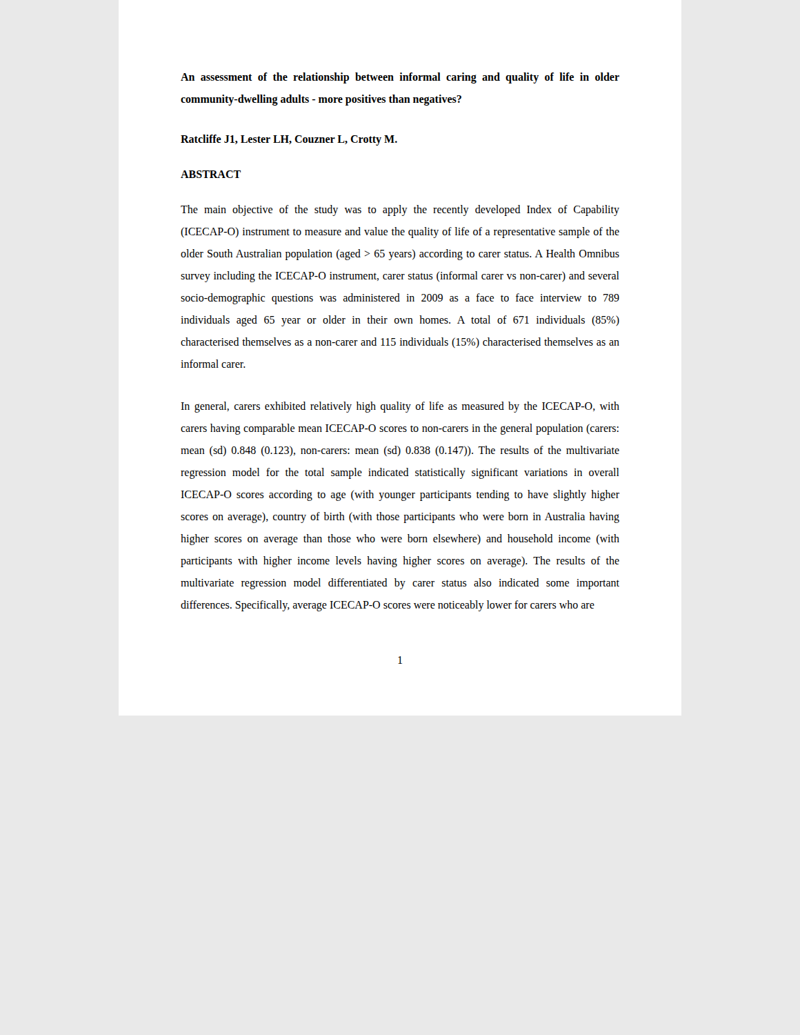An assessment of the relationship between informal caring and quality of life in older community-dwelling adults - more positives than negatives?
Ratcliffe J1, Lester LH, Couzner L, Crotty M.
ABSTRACT
The main objective of the study was to apply the recently developed Index of Capability (ICECAP-O) instrument to measure and value the quality of life of a representative sample of the older South Australian population (aged > 65 years) according to carer status. A Health Omnibus survey including the ICECAP-O instrument, carer status (informal carer vs non-carer) and several socio-demographic questions was administered in 2009 as a face to face interview to 789 individuals aged 65 year or older in their own homes. A total of 671 individuals (85%) characterised themselves as a non-carer and 115 individuals (15%) characterised themselves as an informal carer.
In general, carers exhibited relatively high quality of life as measured by the ICECAP-O, with carers having comparable mean ICECAP-O scores to non-carers in the general population (carers: mean (sd) 0.848 (0.123), non-carers: mean (sd) 0.838 (0.147)). The results of the multivariate regression model for the total sample indicated statistically significant variations in overall ICECAP-O scores according to age (with younger participants tending to have slightly higher scores on average), country of birth (with those participants who were born in Australia having higher scores on average than those who were born elsewhere) and household income (with participants with higher income levels having higher scores on average). The results of the multivariate regression model differentiated by carer status also indicated some important differences. Specifically, average ICECAP-O scores were noticeably lower for carers who are
1